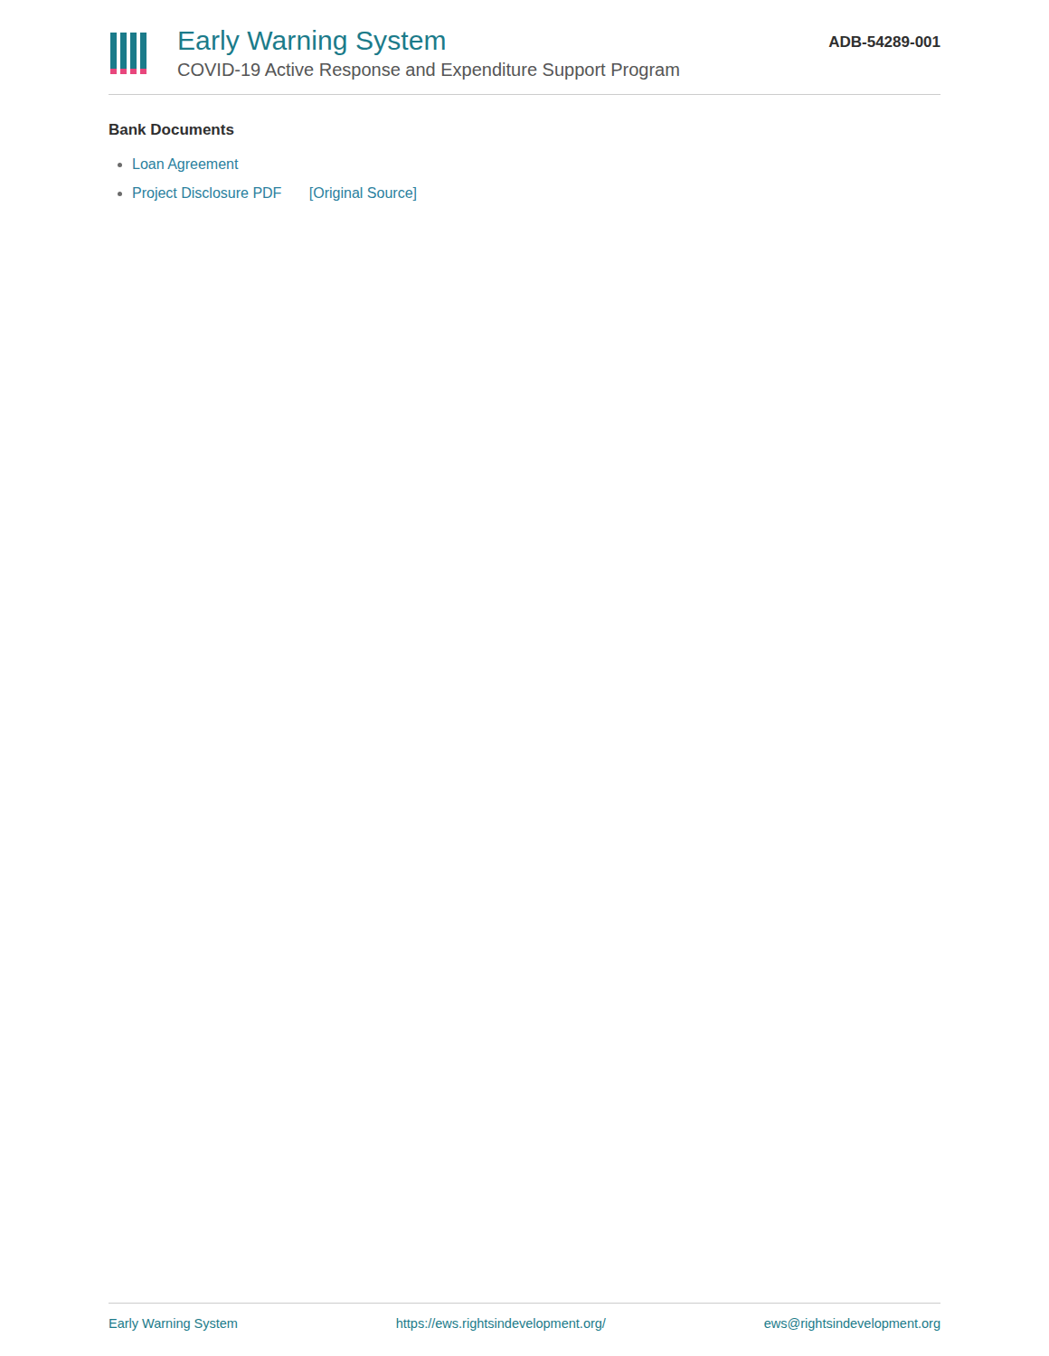Early Warning System
COVID-19 Active Response and Expenditure Support Program
ADB-54289-001
Bank Documents
Loan Agreement
Project Disclosure PDF [Original Source]
Early Warning System
https://ews.rightsindevelopment.org/
ews@rightsindevelopment.org